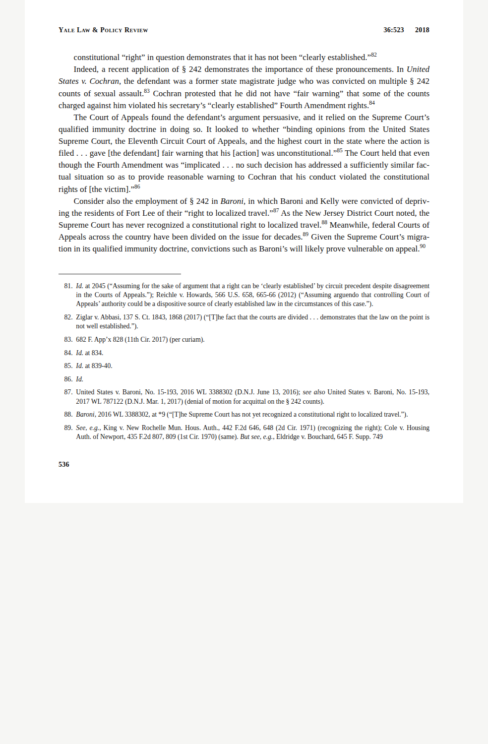Yale Law & Policy Review 36:5232018
constitutional “right” in question demonstrates that it has not been “clearly established.”82
Indeed, a recent application of § 242 demonstrates the importance of these pronouncements. In United States v. Cochran, the defendant was a former state magistrate judge who was convicted on multiple § 242 counts of sexual assault.83 Cochran protested that he did not have “fair warning” that some of the counts charged against him violated his secretary’s “clearly established” Fourth Amendment rights.84
The Court of Appeals found the defendant’s argument persuasive, and it relied on the Supreme Court’s qualified immunity doctrine in doing so. It looked to whether “binding opinions from the United States Supreme Court, the Eleventh Circuit Court of Appeals, and the highest court in the state where the action is filed . . . gave [the defendant] fair warning that his [action] was unconstitutional.”85 The Court held that even though the Fourth Amendment was “implicated . . . no such decision has addressed a sufficiently similar factual situation so as to provide reasonable warning to Cochran that his conduct violated the constitutional rights of [the victim].”86
Consider also the employment of § 242 in Baroni, in which Baroni and Kelly were convicted of depriving the residents of Fort Lee of their “right to localized travel.”87 As the New Jersey District Court noted, the Supreme Court has never recognized a constitutional right to localized travel.88 Meanwhile, federal Courts of Appeals across the country have been divided on the issue for decades.89 Given the Supreme Court’s migration in its qualified immunity doctrine, convictions such as Baroni’s will likely prove vulnerable on appeal.90
81. Id. at 2045 (“Assuming for the sake of argument that a right can be ‘clearly established’ by circuit precedent despite disagreement in the Courts of Appeals.”); Reichle v. Howards, 566 U.S. 658, 665-66 (2012) (“Assuming arguendo that controlling Court of Appeals’ authority could be a dispositive source of clearly established law in the circumstances of this case.”).
82. Ziglar v. Abbasi, 137 S. Ct. 1843, 1868 (2017) (“[T]he fact that the courts are divided . . . demonstrates that the law on the point is not well established.”).
83. 682 F. App’x 828 (11th Cir. 2017) (per curiam).
84. Id. at 834.
85. Id. at 839-40.
86. Id.
87. United States v. Baroni, No. 15-193, 2016 WL 3388302 (D.N.J. June 13, 2016); see also United States v. Baroni, No. 15-193, 2017 WL 787122 (D.N.J. Mar. 1, 2017) (denial of motion for acquittal on the § 242 counts).
88. Baroni, 2016 WL 3388302, at *9 (“[T]he Supreme Court has not yet recognized a constitutional right to localized travel.”).
89. See, e.g., King v. New Rochelle Mun. Hous. Auth., 442 F.2d 646, 648 (2d Cir. 1971) (recognizing the right); Cole v. Housing Auth. of Newport, 435 F.2d 807, 809 (1st Cir. 1970) (same). But see, e.g., Eldridge v. Bouchard, 645 F. Supp. 749
536